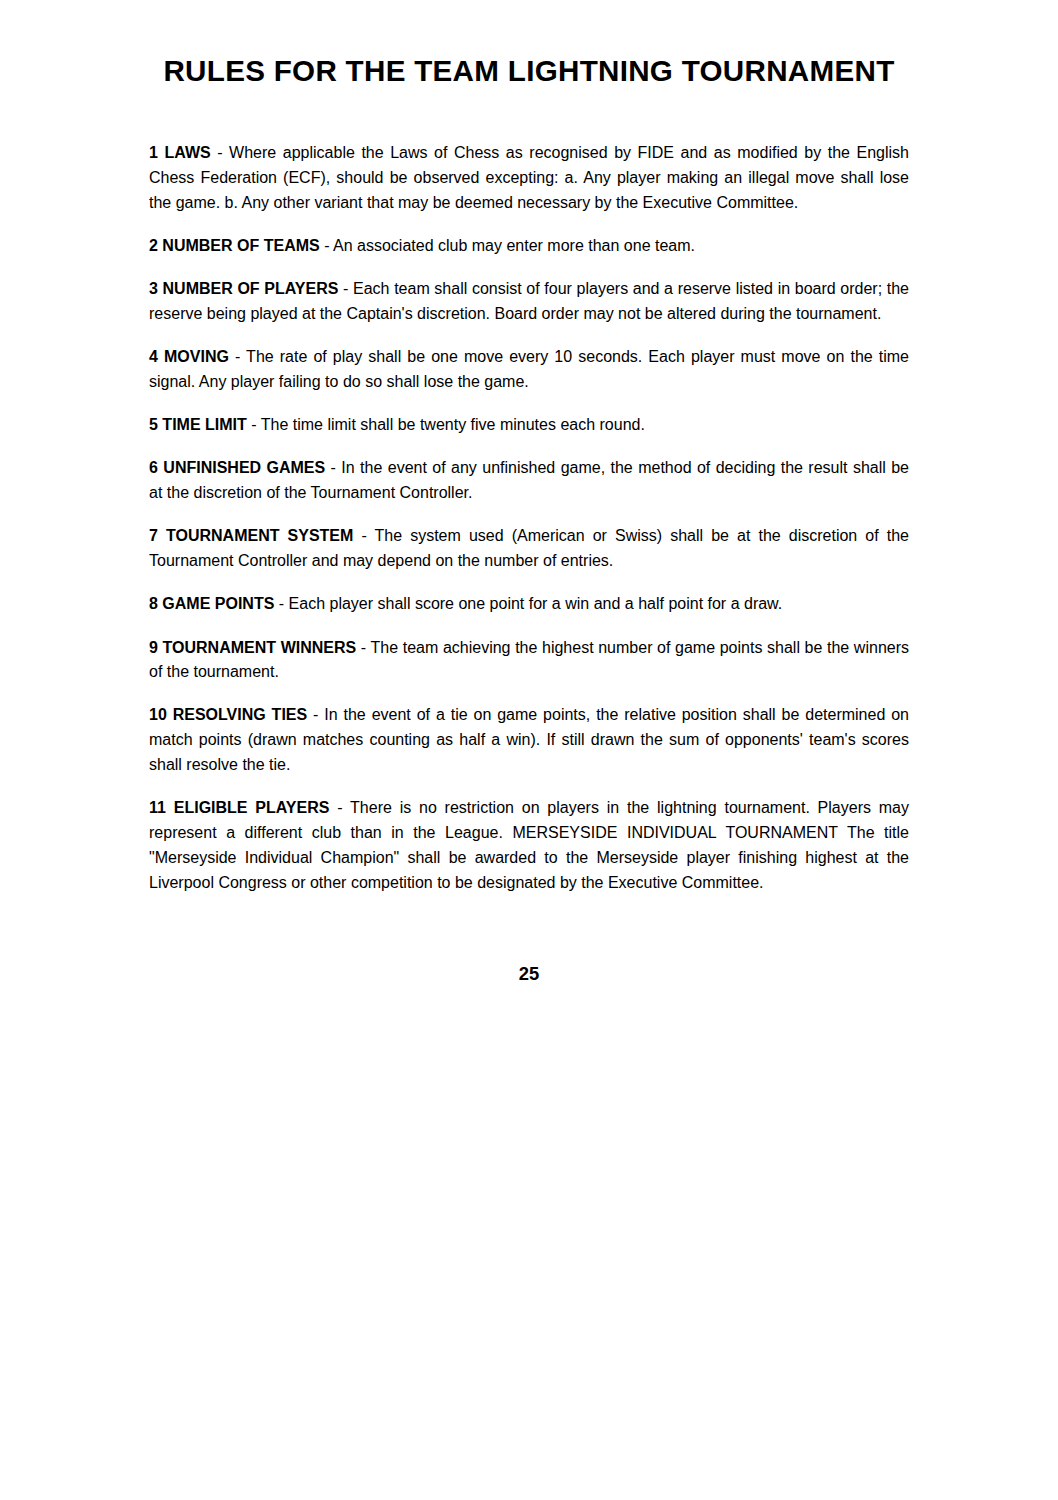Rules for the Team Lightning Tournament
1 LAWS - Where applicable the Laws of Chess as recognised by FIDE and as modified by the English Chess Federation (ECF), should be observed excepting: a. Any player making an illegal move shall lose the game. b. Any other variant that may be deemed necessary by the Executive Committee.
2 NUMBER OF TEAMS - An associated club may enter more than one team.
3 NUMBER OF PLAYERS - Each team shall consist of four players and a reserve listed in board order; the reserve being played at the Captain's discretion. Board order may not be altered during the tournament.
4 MOVING - The rate of play shall be one move every 10 seconds. Each player must move on the time signal. Any player failing to do so shall lose the game.
5 TIME LIMIT - The time limit shall be twenty five minutes each round.
6 UNFINISHED GAMES - In the event of any unfinished game, the method of deciding the result shall be at the discretion of the Tournament Controller.
7 TOURNAMENT SYSTEM - The system used (American or Swiss) shall be at the discretion of the Tournament Controller and may depend on the number of entries.
8 GAME POINTS - Each player shall score one point for a win and a half point for a draw.
9 TOURNAMENT WINNERS - The team achieving the highest number of game points shall be the winners of the tournament.
10 RESOLVING TIES - In the event of a tie on game points, the relative position shall be determined on match points (drawn matches counting as half a win). If still drawn the sum of opponents' team's scores shall resolve the tie.
11 ELIGIBLE PLAYERS - There is no restriction on players in the lightning tournament. Players may represent a different club than in the League. MERSEYSIDE INDIVIDUAL TOURNAMENT The title "Merseyside Individual Champion" shall be awarded to the Merseyside player finishing highest at the Liverpool Congress or other competition to be designated by the Executive Committee.
25